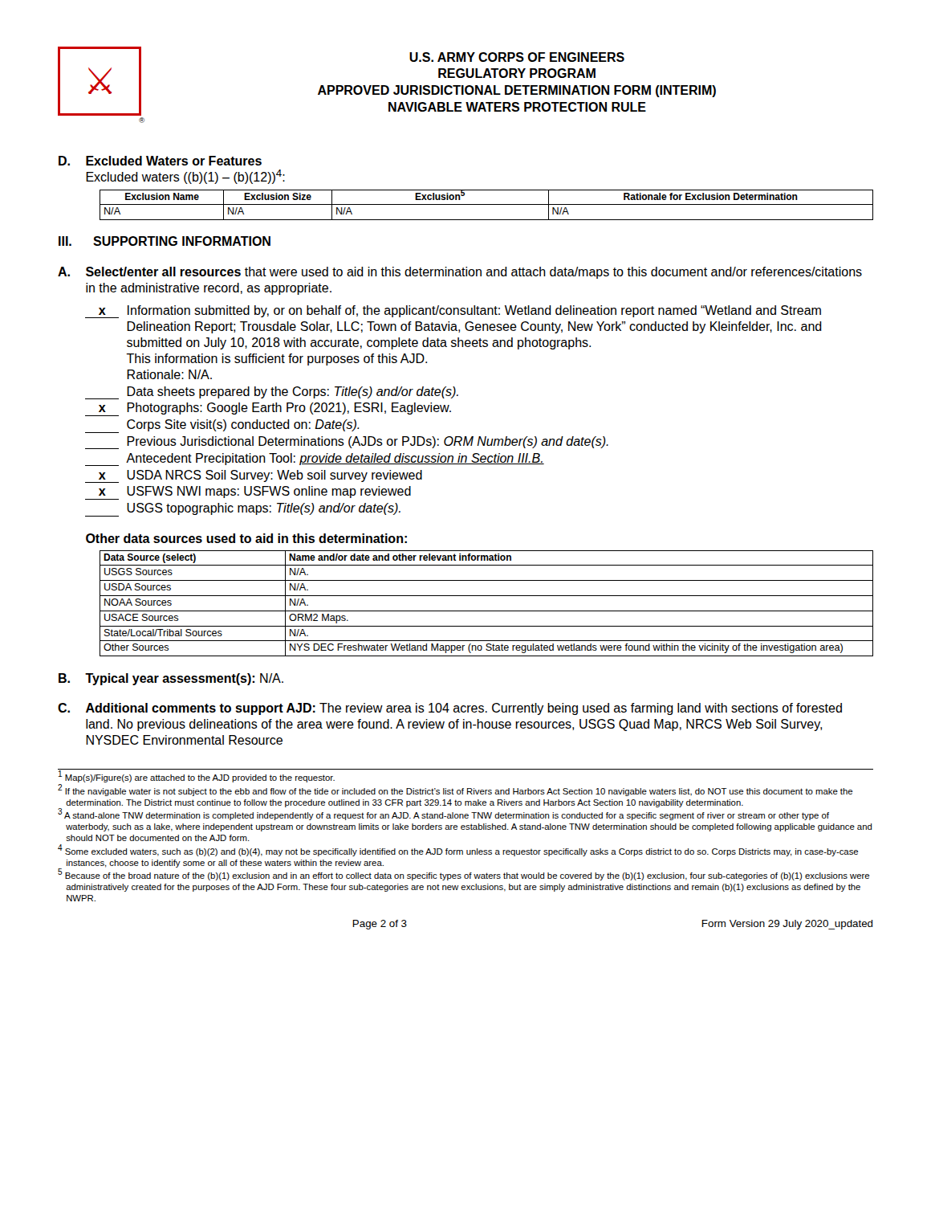⚔
®
U.S. ARMY CORPS OF ENGINEERS
REGULATORY PROGRAM
APPROVED JURISDICTIONAL DETERMINATION FORM (INTERIM)
NAVIGABLE WATERS PROTECTION RULE
D.
Excluded Waters or Features
Excluded waters ((b)(1) – (b)(12))4:
| Exclusion Name | Exclusion Size | Exclusion 5 | Rationale for Exclusion Determination |
| --- | --- | --- | --- |
| N/A | N/A | N/A | N/A |
III.
SUPPORTING INFORMATION
A.
Select/enter all resources that were used to aid in this determination and attach data/maps to this document and/or references/citations in the administrative record, as appropriate.
x Information submitted by, or on behalf of, the applicant/consultant: Wetland delineation report named “Wetland and Stream Delineation Report; Trousdale Solar, LLC; Town of Batavia, Genesee County, New York” conducted by Kleinfelder, Inc. and submitted on July 10, 2018 with accurate, complete data sheets and photographs.
This information is sufficient for purposes of this AJD.
Rationale: N/A.
Data sheets prepared by the Corps: Title(s) and/or date(s).
x Photographs: Google Earth Pro (2021), ESRI, Eagleview.
Corps Site visit(s) conducted on: Date(s).
Previous Jurisdictional Determinations (AJDs or PJDs): ORM Number(s) and date(s).
Antecedent Precipitation Tool: provide detailed discussion in Section III.B.
x USDA NRCS Soil Survey: Web soil survey reviewed
x USFWS NWI maps: USFWS online map reviewed
USGS topographic maps: Title(s) and/or date(s).
Other data sources used to aid in this determination:
| Data Source (select) | Name and/or date and other relevant information |
| --- | --- |
| USGS Sources | N/A. |
| USDA Sources | N/A. |
| NOAA Sources | N/A. |
| USACE Sources | ORM2 Maps. |
| State/Local/Tribal Sources | N/A. |
| Other Sources | NYS DEC Freshwater Wetland Mapper (no State regulated wetlands were found within the vicinity of the investigation area) |
B.
Typical year assessment(s): N/A.
C.
Additional comments to support AJD: The review area is 104 acres. Currently being used as farming land with sections of forested land. No previous delineations of the area were found. A review of in-house resources, USGS Quad Map, NRCS Web Soil Survey, NYSDEC Environmental Resource
1 Map(s)/Figure(s) are attached to the AJD provided to the requestor.
2 If the navigable water is not subject to the ebb and flow of the tide or included on the District’s list of Rivers and Harbors Act Section 10 navigable waters list, do NOT use this document to make the determination. The District must continue to follow the procedure outlined in 33 CFR part 329.14 to make a Rivers and Harbors Act Section 10 navigability determination.
3 A stand-alone TNW determination is completed independently of a request for an AJD. A stand-alone TNW determination is conducted for a specific segment of river or stream or other type of waterbody, such as a lake, where independent upstream or downstream limits or lake borders are established. A stand-alone TNW determination should be completed following applicable guidance and should NOT be documented on the AJD form.
4 Some excluded waters, such as (b)(2) and (b)(4), may not be specifically identified on the AJD form unless a requestor specifically asks a Corps district to do so. Corps Districts may, in case-by-case instances, choose to identify some or all of these waters within the review area.
5 Because of the broad nature of the (b)(1) exclusion and in an effort to collect data on specific types of waters that would be covered by the (b)(1) exclusion, four sub-categories of (b)(1) exclusions were administratively created for the purposes of the AJD Form. These four sub-categories are not new exclusions, but are simply administrative distinctions and remain (b)(1) exclusions as defined by the NWPR.
Page 2 of 3
Form Version 29 July 2020_updated